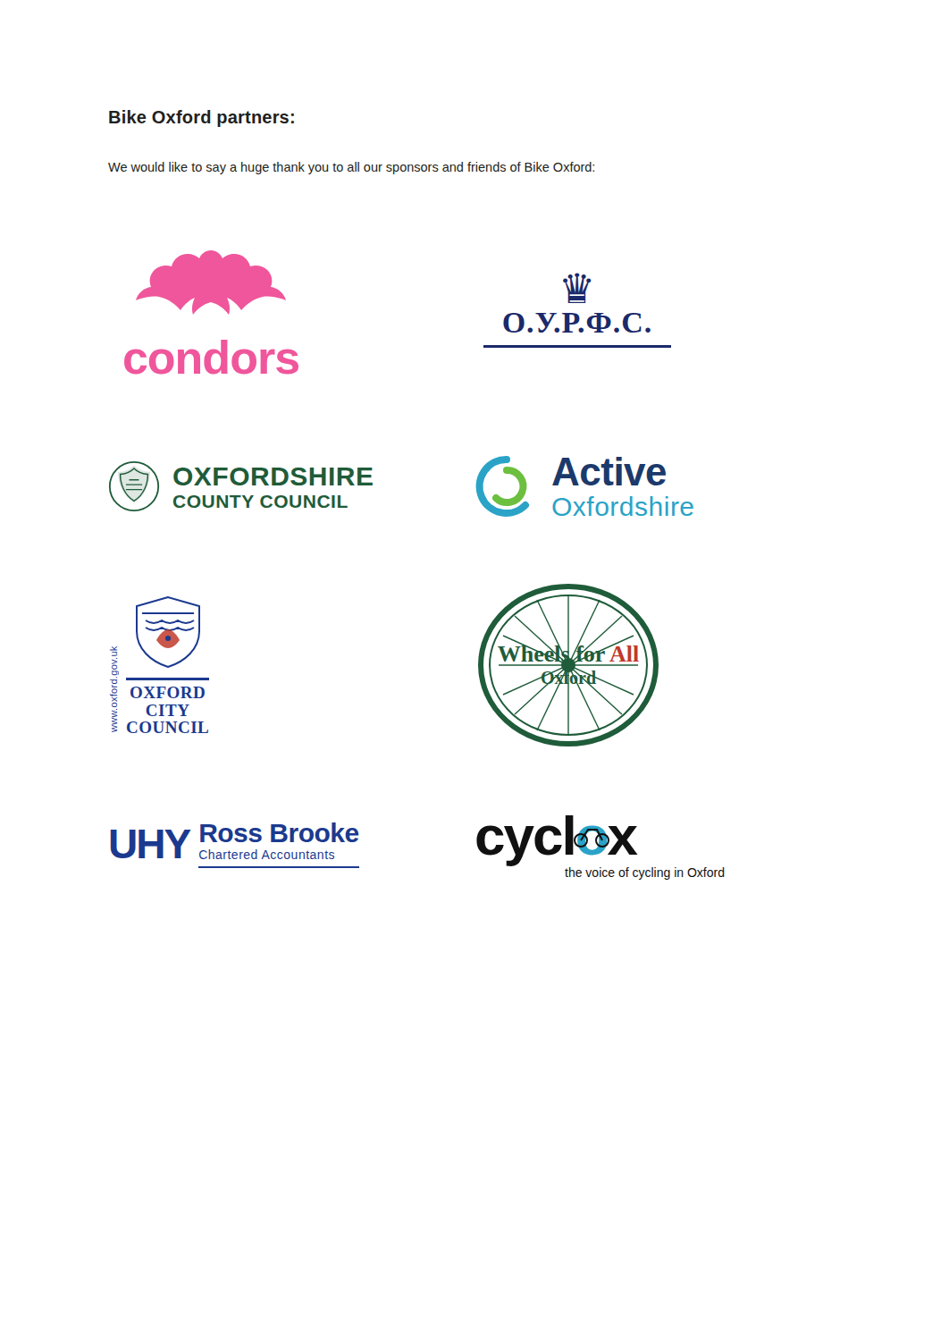Bike Oxford partners:
We would like to say a huge thank you to all our sponsors and friends of Bike Oxford:
| condors | ♛ О.У.Р.Ф.С. |
| OXFORDSHIRE COUNTY COUNCIL | Active Oxfordshire |
| www.oxford.gov.uk OXFORD CITY COUNCIL | Wheels for All Oxford |
| UHY Ross Brooke Chartered Accountants | cycl o x the voice of cycling in Oxford |